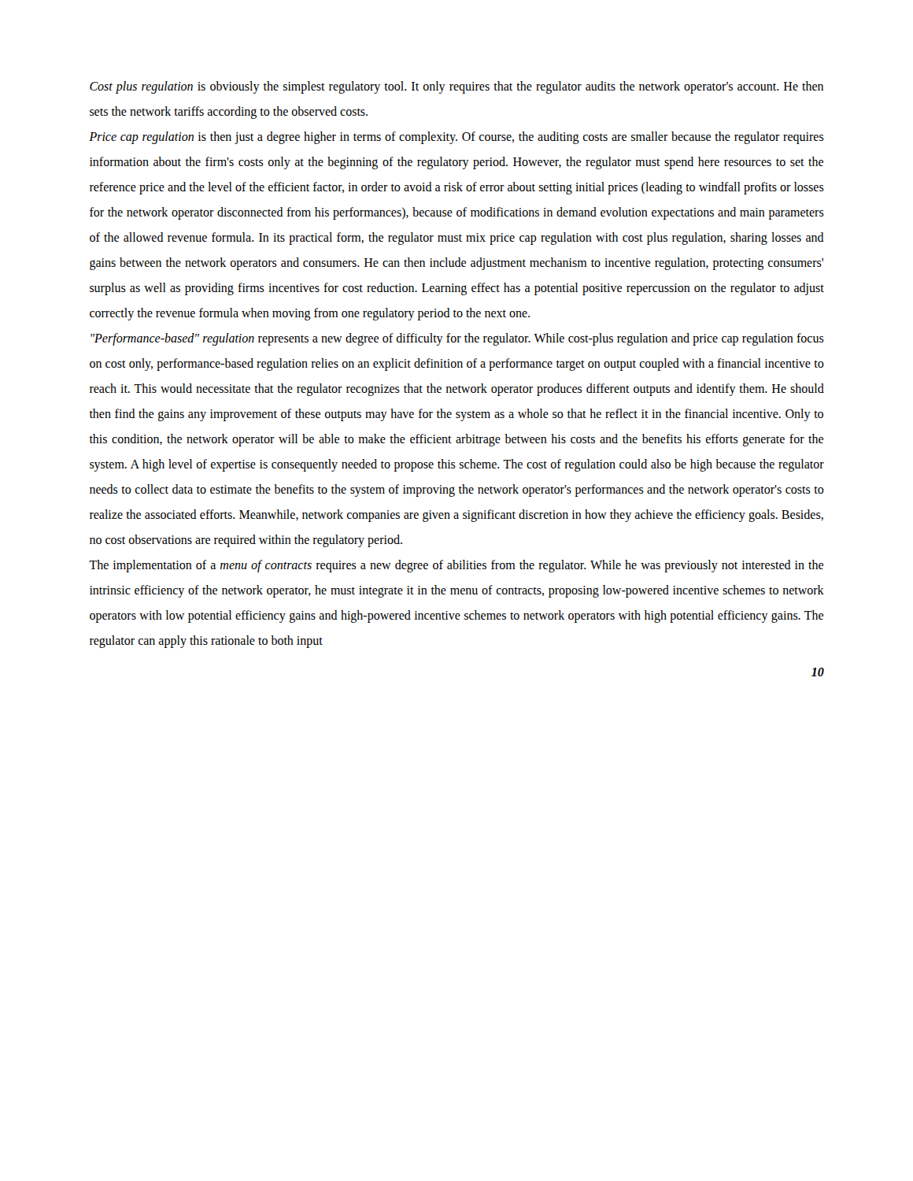Cost plus regulation is obviously the simplest regulatory tool. It only requires that the regulator audits the network operator's account. He then sets the network tariffs according to the observed costs.
Price cap regulation is then just a degree higher in terms of complexity. Of course, the auditing costs are smaller because the regulator requires information about the firm's costs only at the beginning of the regulatory period. However, the regulator must spend here resources to set the reference price and the level of the efficient factor, in order to avoid a risk of error about setting initial prices (leading to windfall profits or losses for the network operator disconnected from his performances), because of modifications in demand evolution expectations and main parameters of the allowed revenue formula. In its practical form, the regulator must mix price cap regulation with cost plus regulation, sharing losses and gains between the network operators and consumers. He can then include adjustment mechanism to incentive regulation, protecting consumers' surplus as well as providing firms incentives for cost reduction. Learning effect has a potential positive repercussion on the regulator to adjust correctly the revenue formula when moving from one regulatory period to the next one.
"Performance-based" regulation represents a new degree of difficulty for the regulator. While cost-plus regulation and price cap regulation focus on cost only, performance-based regulation relies on an explicit definition of a performance target on output coupled with a financial incentive to reach it. This would necessitate that the regulator recognizes that the network operator produces different outputs and identify them. He should then find the gains any improvement of these outputs may have for the system as a whole so that he reflect it in the financial incentive. Only to this condition, the network operator will be able to make the efficient arbitrage between his costs and the benefits his efforts generate for the system. A high level of expertise is consequently needed to propose this scheme. The cost of regulation could also be high because the regulator needs to collect data to estimate the benefits to the system of improving the network operator's performances and the network operator's costs to realize the associated efforts. Meanwhile, network companies are given a significant discretion in how they achieve the efficiency goals. Besides, no cost observations are required within the regulatory period.
The implementation of a menu of contracts requires a new degree of abilities from the regulator. While he was previously not interested in the intrinsic efficiency of the network operator, he must integrate it in the menu of contracts, proposing low-powered incentive schemes to network operators with low potential efficiency gains and high-powered incentive schemes to network operators with high potential efficiency gains. The regulator can apply this rationale to both input
10